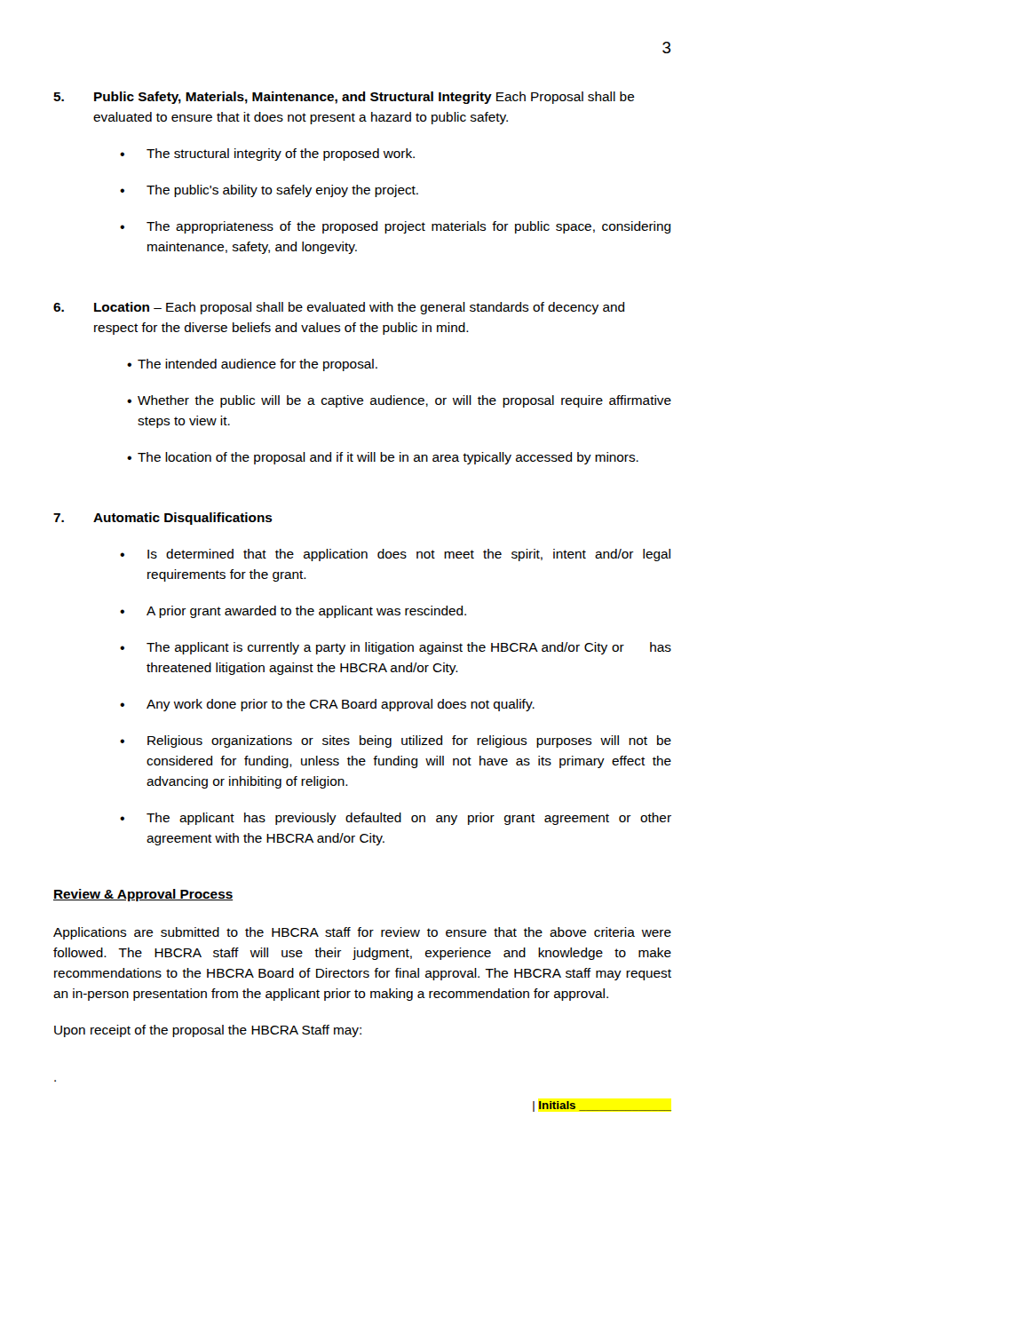3
5. Public Safety, Materials, Maintenance, and Structural Integrity Each Proposal shall be evaluated to ensure that it does not present a hazard to public safety.
The structural integrity of the proposed work.
The public's ability to safely enjoy the project.
The appropriateness of the proposed project materials for public space, considering maintenance, safety, and longevity.
6. Location – Each proposal shall be evaluated with the general standards of decency and respect for the diverse beliefs and values of the public in mind.
The intended audience for the proposal.
Whether the public will be a captive audience, or will the proposal require affirmative steps to view it.
The location of the proposal and if it will be in an area typically accessed by minors.
7. Automatic Disqualifications
Is determined that the application does not meet the spirit, intent and/or legal requirements for the grant.
A prior grant awarded to the applicant was rescinded.
The applicant is currently a party in litigation against the HBCRA and/or City or has threatened litigation against the HBCRA and/or City.
Any work done prior to the CRA Board approval does not qualify.
Religious organizations or sites being utilized for religious purposes will not be considered for funding, unless the funding will not have as its primary effect the advancing or inhibiting of religion.
The applicant has previously defaulted on any prior grant agreement or other agreement with the HBCRA and/or City.
Review & Approval Process
Applications are submitted to the HBCRA staff for review to ensure that the above criteria were followed. The HBCRA staff will use their judgment, experience and knowledge to make recommendations to the HBCRA Board of Directors for final approval. The HBCRA staff may request an in-person presentation from the applicant prior to making a recommendation for approval.
Upon receipt of the proposal the HBCRA Staff may:
.
| Initials ______________